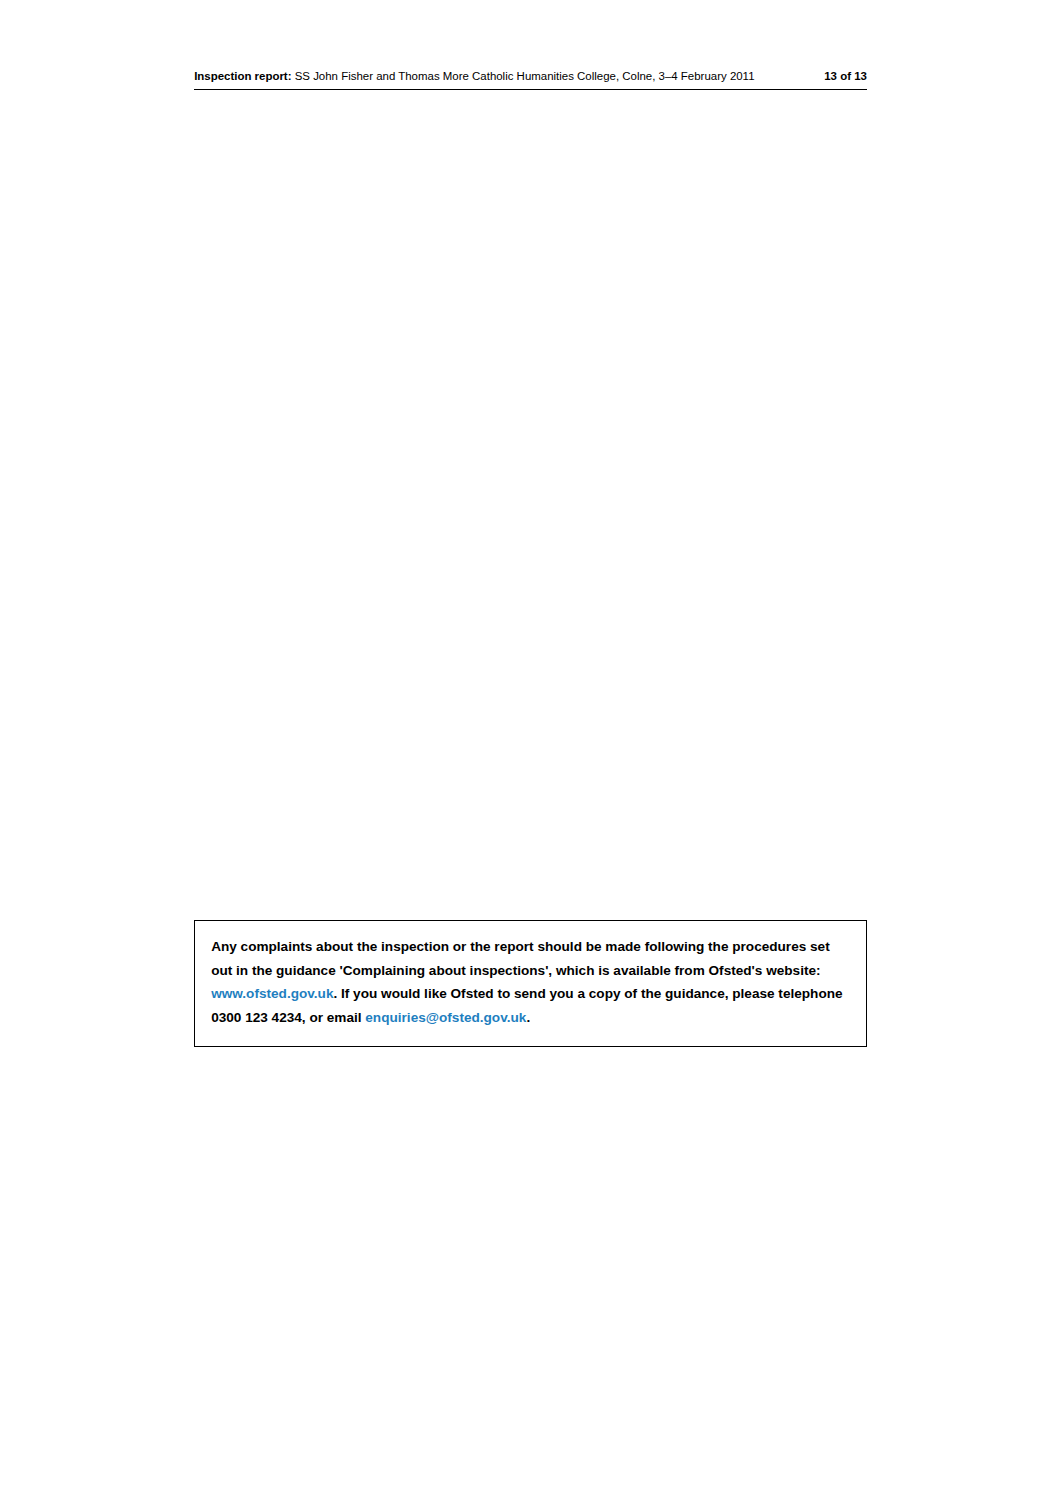Inspection report: SS John Fisher and Thomas More Catholic Humanities College, Colne, 3–4 February 2011
13 of 13
Any complaints about the inspection or the report should be made following the procedures set out in the guidance 'Complaining about inspections', which is available from Ofsted's website: www.ofsted.gov.uk. If you would like Ofsted to send you a copy of the guidance, please telephone 0300 123 4234, or email enquiries@ofsted.gov.uk.